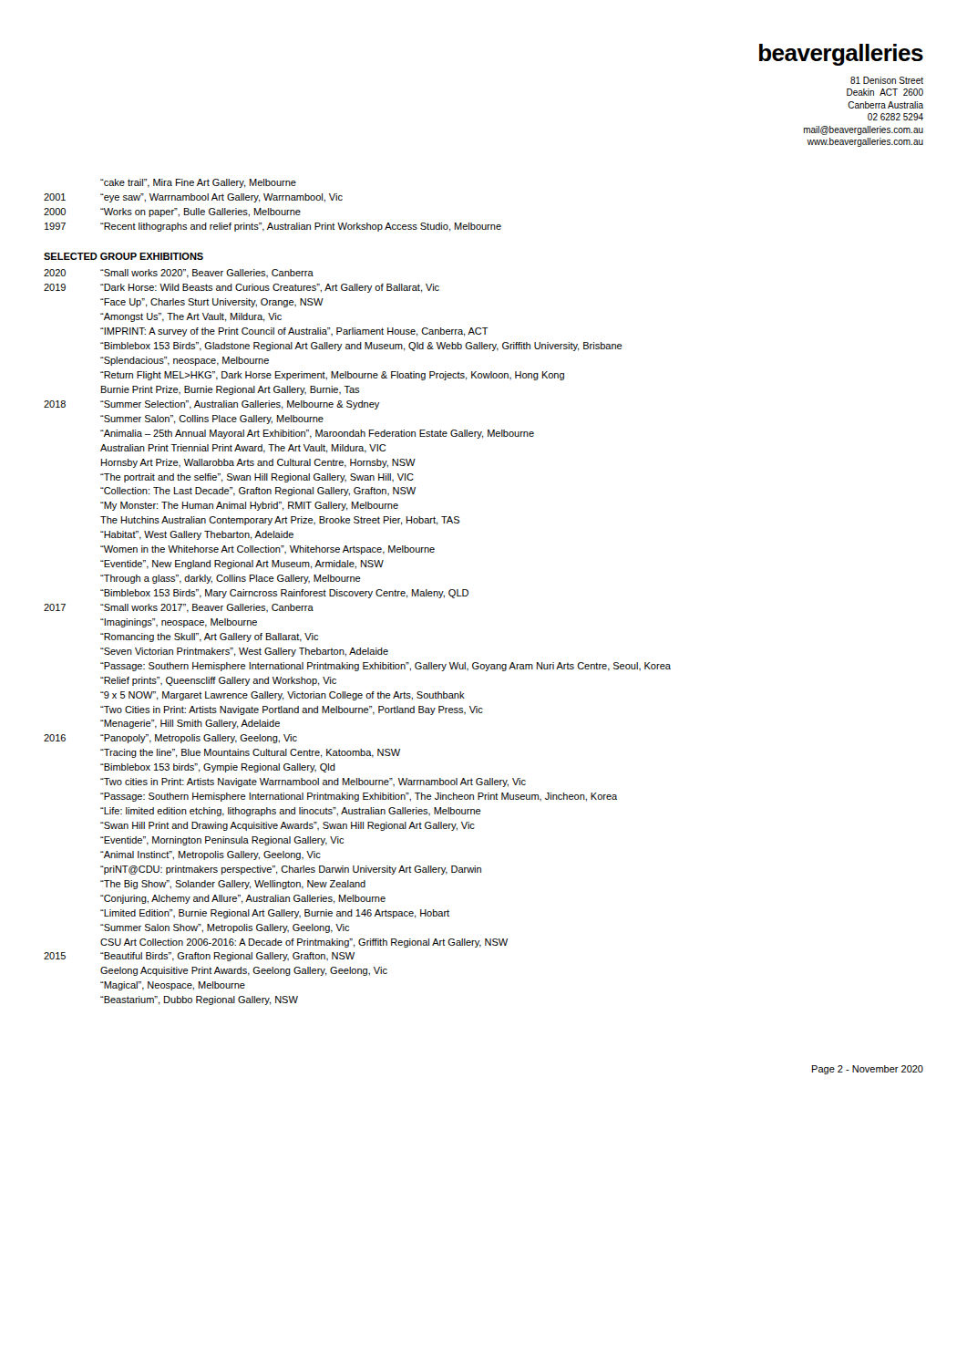beaver galleries
81 Denison Street
Deakin ACT 2600
Canberra Australia
02 6282 5294
mail@beavergalleries.com.au
www.beavergalleries.com.au
| | “cake trail”, Mira Fine Art Gallery, Melbourne |
| 2001 | “eye saw”, Warrnambool Art Gallery, Warrnambool, Vic |
| 2000 | “Works on paper”, Bulle Galleries, Melbourne |
| 1997 | “Recent lithographs and relief prints”, Australian Print Workshop Access Studio, Melbourne |
Selected Group Exhibitions
| 2020 | “Small works 2020”, Beaver Galleries, Canberra |
| 2019 | “Dark Horse: Wild Beasts and Curious Creatures”, Art Gallery of Ballarat, Vic “Face Up”, Charles Sturt University, Orange, NSW “Amongst Us”, The Art Vault, Mildura, Vic “IMPRINT: A survey of the Print Council of Australia”, Parliament House, Canberra, ACT “Bimblebox 153 Birds”, Gladstone Regional Art Gallery and Museum, Qld & Webb Gallery, Griffith University, Brisbane “Splendacious”, neospace, Melbourne “Return Flight MEL>HKG”, Dark Horse Experiment, Melbourne & Floating Projects, Kowloon, Hong Kong Burnie Print Prize, Burnie Regional Art Gallery, Burnie, Tas |
| 2018 | “Summer Selection”, Australian Galleries, Melbourne & Sydney “Summer Salon”, Collins Place Gallery, Melbourne “Animalia – 25th Annual Mayoral Art Exhibition”, Maroondah Federation Estate Gallery, Melbourne Australian Print Triennial Print Award, The Art Vault, Mildura, VIC Hornsby Art Prize, Wallarobba Arts and Cultural Centre, Hornsby, NSW “The portrait and the selfie”, Swan Hill Regional Gallery, Swan Hill, VIC “Collection: The Last Decade”, Grafton Regional Gallery, Grafton, NSW “My Monster: The Human Animal Hybrid”, RMIT Gallery, Melbourne The Hutchins Australian Contemporary Art Prize, Brooke Street Pier, Hobart, TAS “Habitat”, West Gallery Thebarton, Adelaide “Women in the Whitehorse Art Collection”, Whitehorse Artspace, Melbourne “Eventide”, New England Regional Art Museum, Armidale, NSW “Through a glass”, darkly, Collins Place Gallery, Melbourne “Bimblebox 153 Birds”, Mary Cairncross Rainforest Discovery Centre, Maleny, QLD |
| 2017 | “Small works 2017”, Beaver Galleries, Canberra “Imaginings”, neospace, Melbourne “Romancing the Skull”, Art Gallery of Ballarat, Vic “Seven Victorian Printmakers”, West Gallery Thebarton, Adelaide “Passage: Southern Hemisphere International Printmaking Exhibition”, Gallery Wul, Goyang Aram Nuri Arts Centre, Seoul, Korea “Relief prints”, Queenscliff Gallery and Workshop, Vic “9 x 5 NOW”, Margaret Lawrence Gallery, Victorian College of the Arts, Southbank “Two Cities in Print: Artists Navigate Portland and Melbourne”, Portland Bay Press, Vic “Menagerie”, Hill Smith Gallery, Adelaide |
| 2016 | “Panopoly”, Metropolis Gallery, Geelong, Vic “Tracing the line”, Blue Mountains Cultural Centre, Katoomba, NSW “Bimblebox 153 birds”, Gympie Regional Gallery, Qld “Two cities in Print: Artists Navigate Warrnambool and Melbourne”, Warrnambool Art Gallery, Vic “Passage: Southern Hemisphere International Printmaking Exhibition”, The Jincheon Print Museum, Jincheon, Korea “Life: limited edition etching, lithographs and linocuts”, Australian Galleries, Melbourne “Swan Hill Print and Drawing Acquisitive Awards”, Swan Hill Regional Art Gallery, Vic “Eventide”, Mornington Peninsula Regional Gallery, Vic “Animal Instinct”, Metropolis Gallery, Geelong, Vic “priNT@CDU: printmakers perspective”, Charles Darwin University Art Gallery, Darwin “The Big Show”, Solander Gallery, Wellington, New Zealand “Conjuring, Alchemy and Allure”, Australian Galleries, Melbourne “Limited Edition”, Burnie Regional Art Gallery, Burnie and 146 Artspace, Hobart “Summer Salon Show”, Metropolis Gallery, Geelong, Vic CSU Art Collection 2006-2016: A Decade of Printmaking”, Griffith Regional Art Gallery, NSW |
| 2015 | “Beautiful Birds”, Grafton Regional Gallery, Grafton, NSW Geelong Acquisitive Print Awards, Geelong Gallery, Geelong, Vic “Magical”, Neospace, Melbourne “Beastarium”, Dubbo Regional Gallery, NSW |
Page 2 - November 2020